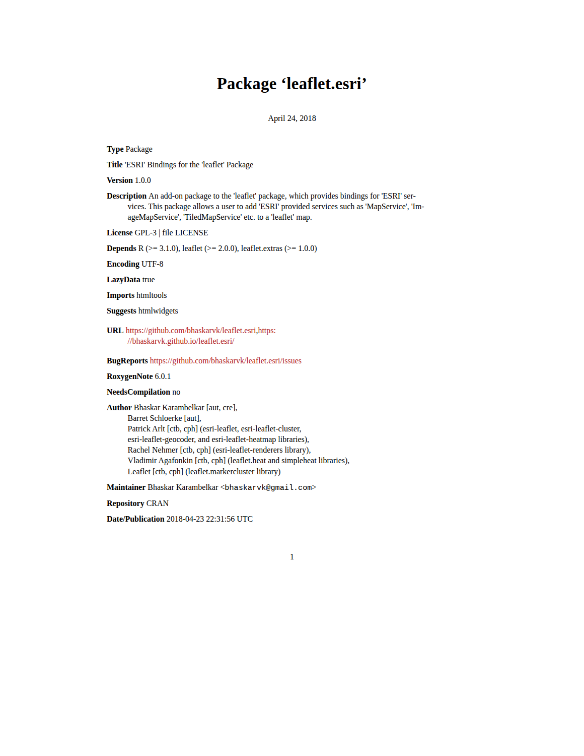Package ‘leaflet.esri’
April 24, 2018
Type
Package
Title
'ESRI' Bindings for the 'leaflet' Package
Version
1.0.0
Description
An add-on package to the 'leaflet' package, which provides bindings for 'ESRI' ser- vices. This package allows a user to add 'ESRI' provided services such as 'MapService', 'Im- ageMapService', 'TiledMapService' etc. to a 'leaflet' map.
License
GPL-3 | file LICENSE
Depends
R (>= 3.1.0), leaflet (>= 2.0.0), leaflet.extras (>= 1.0.0)
Encoding
UTF-8
LazyData
true
Imports
htmltools
Suggests
htmlwidgets
URL
https://github.com/bhaskarvk/leaflet.esri,https: //bhaskarvk.github.io/leaflet.esri/
BugReports
https://github.com/bhaskarvk/leaflet.esri/issues
RoxygenNote
6.0.1
NeedsCompilation
no
Author
Bhaskar Karambelkar [aut, cre], Barret Schloerke [aut], Patrick Arlt [ctb, cph] (esri-leaflet, esri-leaflet-cluster, esri-leaflet-geocoder, and esri-leaflet-heatmap libraries), Rachel Nehmer [ctb, cph] (esri-leaflet-renderers library), Vladimir Agafonkin [ctb, cph] (leaflet.heat and simpleheat libraries), Leaflet [ctb, cph] (leaflet.markercluster library)
Maintainer
Bhaskar Karambelkar <bhaskarvk@gmail.com>
Repository
CRAN
Date/Publication
2018-04-23 22:31:56 UTC
1